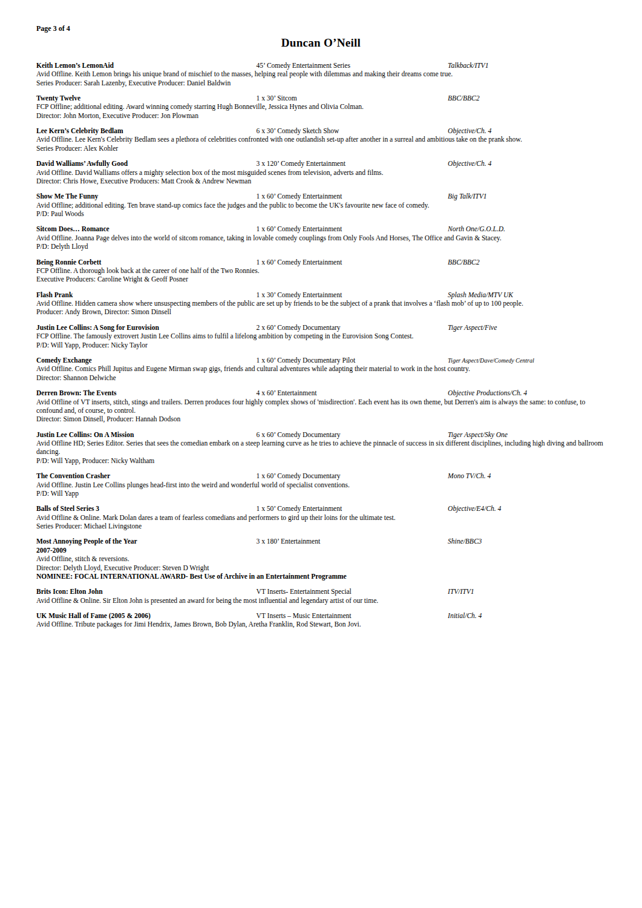Page 3 of 4
Duncan O’Neill
Keith Lemon’s LemonAid
45’ Comedy Entertainment Series
Talkback/ITV1
Avid Offline. Keith Lemon brings his unique brand of mischief to the masses, helping real people with dilemmas and making their dreams come true.
Series Producer: Sarah Lazenby, Executive Producer: Daniel Baldwin
Twenty Twelve
1 x 30’ Sitcom
BBC/BBC2
FCP Offline; additional editing. Award winning comedy starring Hugh Bonneville, Jessica Hynes and Olivia Colman.
Director: John Morton, Executive Producer: Jon Plowman
Lee Kern’s Celebrity Bedlam
6 x 30’ Comedy Sketch Show
Objective/Ch. 4
Avid Offline. Lee Kern's Celebrity Bedlam sees a plethora of celebrities confronted with one outlandish set-up after another in a surreal and ambitious take on the prank show.
Series Producer: Alex Kohler
David Walliams’ Awfully Good
3 x 120’ Comedy Entertainment
Objective/Ch. 4
Avid Offline. David Walliams offers a mighty selection box of the most misguided scenes from television, adverts and films.
Director: Chris Howe, Executive Producers: Matt Crook & Andrew Newman
Show Me The Funny
1 x 60’ Comedy Entertainment
Big Talk/ITV1
Avid Offline; additional editing. Ten brave stand-up comics face the judges and the public to become the UK's favourite new face of comedy.
P/D: Paul Woods
Sitcom Does… Romance
1 x 60’ Comedy Entertainment
North One/G.O.L.D.
Avid Offline. Joanna Page delves into the world of sitcom romance, taking in lovable comedy couplings from Only Fools And Horses, The Office and Gavin & Stacey.
P/D: Delyth Lloyd
Being Ronnie Corbett
1 x 60’ Comedy Entertainment
BBC/BBC2
FCP Offline. A thorough look back at the career of one half of the Two Ronnies.
Executive Producers: Caroline Wright & Geoff Posner
Flash Prank
1 x 30’ Comedy Entertainment
Splash Media/MTV UK
Avid Offline. Hidden camera show where unsuspecting members of the public are set up by friends to be the subject of a prank that involves a ‘flash mob’ of up to 100 people.
Producer: Andy Brown, Director: Simon Dinsell
Justin Lee Collins: A Song for Eurovision
2 x 60’ Comedy Documentary
Tiger Aspect/Five
FCP Offline. The famously extrovert Justin Lee Collins aims to fulfil a lifelong ambition by competing in the Eurovision Song Contest.
P/D: Will Yapp, Producer: Nicky Taylor
Comedy Exchange
1 x 60’ Comedy Documentary Pilot
Tiger Aspect/Dave/Comedy Central
Avid Offline. Comics Phill Jupitus and Eugene Mirman swap gigs, friends and cultural adventures while adapting their material to work in the host country.
Director: Shannon Delwiche
Derren Brown: The Events
4 x 60’ Entertainment
Objective Productions/Ch. 4
Avid Offline of VT inserts, stitch, stings and trailers. Derren produces four highly complex shows of 'misdirection'. Each event has its own theme, but Derren's aim is always the same: to confuse, to confound and, of course, to control.
Director: Simon Dinsell, Producer: Hannah Dodson
Justin Lee Collins: On A Mission
6 x 60’ Comedy Documentary
Tiger Aspect/Sky One
Avid Offline HD; Series Editor. Series that sees the comedian embark on a steep learning curve as he tries to achieve the pinnacle of success in six different disciplines, including high diving and ballroom dancing.
P/D: Will Yapp, Producer: Nicky Waltham
The Convention Crasher
1 x 60’ Comedy Documentary
Mono TV/Ch. 4
Avid Offline. Justin Lee Collins plunges head-first into the weird and wonderful world of specialist conventions.
P/D: Will Yapp
Balls of Steel Series 3
1 x 50’ Comedy Entertainment
Objective/E4/Ch. 4
Avid Offline & Online. Mark Dolan dares a team of fearless comedians and performers to gird up their loins for the ultimate test.
Series Producer: Michael Livingstone
Most Annoying People of the Year
2007-2009
3 x 180’ Entertainment
Shine/BBC3
Avid Offline, stitch & reversions.
Director: Delyth Lloyd, Executive Producer: Steven D Wright
NOMINEE: FOCAL INTERNATIONAL AWARD- Best Use of Archive in an Entertainment Programme
Brits Icon: Elton John
VT Inserts- Entertainment Special
ITV/ITV1
Avid Offline & Online. Sir Elton John is presented an award for being the most influential and legendary artist of our time.
UK Music Hall of Fame (2005 & 2006)
VT Inserts – Music Entertainment
Initial/Ch. 4
Avid Offline. Tribute packages for Jimi Hendrix, James Brown, Bob Dylan, Aretha Franklin, Rod Stewart, Bon Jovi.